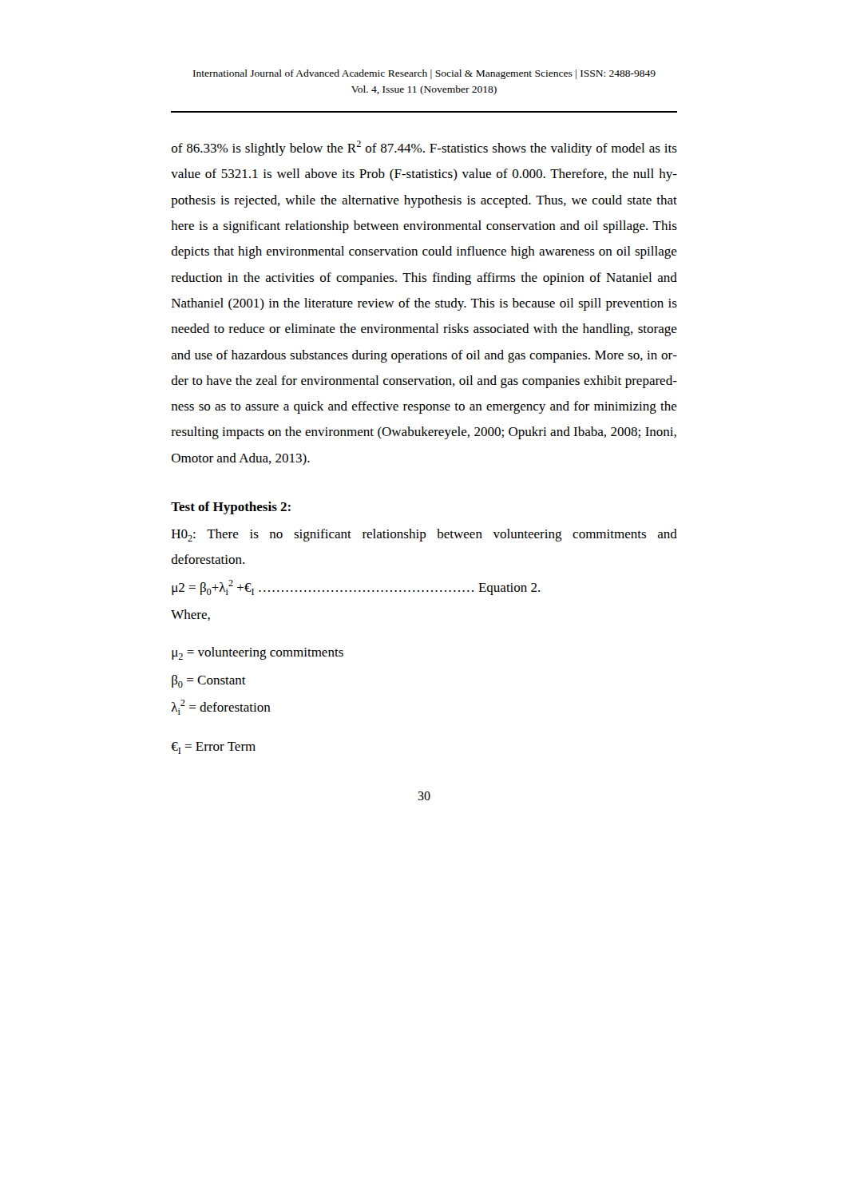International Journal of Advanced Academic Research | Social & Management Sciences | ISSN: 2488-9849 Vol. 4, Issue 11 (November 2018)
of 86.33% is slightly below the R2 of 87.44%. F-statistics shows the validity of model as its value of 5321.1 is well above its Prob (F-statistics) value of 0.000. Therefore, the null hypothesis is rejected, while the alternative hypothesis is accepted. Thus, we could state that here is a significant relationship between environmental conservation and oil spillage. This depicts that high environmental conservation could influence high awareness on oil spillage reduction in the activities of companies. This finding affirms the opinion of Nataniel and Nathaniel (2001) in the literature review of the study. This is because oil spill prevention is needed to reduce or eliminate the environmental risks associated with the handling, storage and use of hazardous substances during operations of oil and gas companies. More so, in order to have the zeal for environmental conservation, oil and gas companies exhibit preparedness so as to assure a quick and effective response to an emergency and for minimizing the resulting impacts on the environment (Owabukereyele, 2000; Opukri and Ibaba, 2008; Inoni, Omotor and Adua, 2013).
Test of Hypothesis 2:
H02: There is no significant relationship between volunteering commitments and deforestation.
μ2 = β0+λi2 +€I ………………………………………… Equation 2.
Where,
μ2 = volunteering commitments
β0 = Constant
λi2 = deforestation
€I = Error Term
30